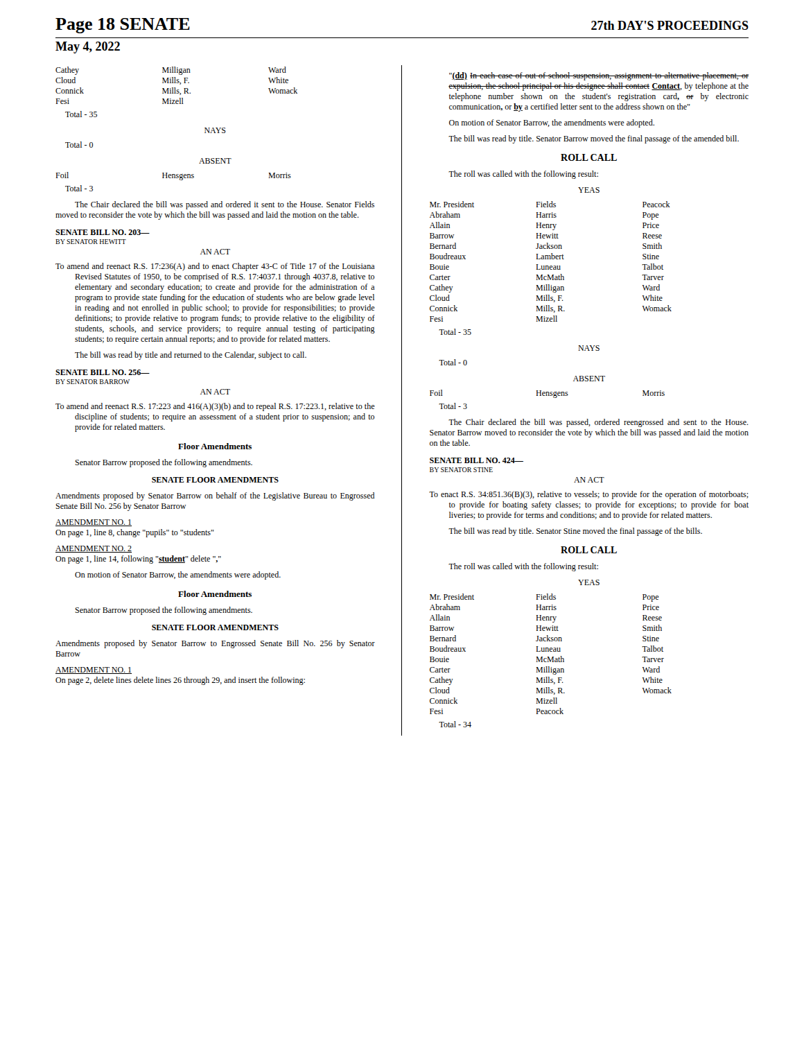Page 18 SENATE
27th DAY'S PROCEEDINGS
May 4, 2022
| Cathey | Milligan | Ward |
| Cloud | Mills, F. | White |
| Connick | Mills, R. | Womack |
| Fesi | Mizell | |
Total - 35
NAYS
Total - 0
ABSENT
| Foil | Hensgens | Morris |
Total - 3
The Chair declared the bill was passed and ordered it sent to the House. Senator Fields moved to reconsider the vote by which the bill was passed and laid the motion on the table.
SENATE BILL NO. 203—
BY SENATOR HEWITT
AN ACT
To amend and reenact R.S. 17:236(A) and to enact Chapter 43-C of Title 17 of the Louisiana Revised Statutes of 1950, to be comprised of R.S. 17:4037.1 through 4037.8, relative to elementary and secondary education; to create and provide for the administration of a program to provide state funding for the education of students who are below grade level in reading and not enrolled in public school; to provide for responsibilities; to provide definitions; to provide relative to program funds; to provide relative to the eligibility of students, schools, and service providers; to require annual testing of participating students; to require certain annual reports; and to provide for related matters.
The bill was read by title and returned to the Calendar, subject to call.
SENATE BILL NO. 256—
BY SENATOR BARROW
AN ACT
To amend and reenact R.S. 17:223 and 416(A)(3)(b) and to repeal R.S. 17:223.1, relative to the discipline of students; to require an assessment of a student prior to suspension; and to provide for related matters.
Floor Amendments
Senator Barrow proposed the following amendments.
SENATE FLOOR AMENDMENTS
Amendments proposed by Senator Barrow on behalf of the Legislative Bureau to Engrossed Senate Bill No. 256 by Senator Barrow
AMENDMENT NO. 1
On page 1, line 8, change "pupils" to "students"
AMENDMENT NO. 2
On page 1, line 14, following "student" delete ","
On motion of Senator Barrow, the amendments were adopted.
Floor Amendments
Senator Barrow proposed the following amendments.
SENATE FLOOR AMENDMENTS
Amendments proposed by Senator Barrow to Engrossed Senate Bill No. 256 by Senator Barrow
AMENDMENT NO. 1
On page 2, delete lines delete lines 26 through 29, and insert the following:
"(dd) In each case of out-of-school suspension, assignment to alternative placement, or expulsion, the school principal or his designee shall contact Contact, by telephone at the telephone number shown on the student's registration card, or by electronic communication, or by a certified letter sent to the address shown on the"
On motion of Senator Barrow, the amendments were adopted.
The bill was read by title. Senator Barrow moved the final passage of the amended bill.
ROLL CALL
The roll was called with the following result:
YEAS
| Mr. President | Fields | Peacock |
| Abraham | Harris | Pope |
| Allain | Henry | Price |
| Barrow | Hewitt | Reese |
| Bernard | Jackson | Smith |
| Boudreaux | Lambert | Stine |
| Bouie | Luneau | Talbot |
| Carter | McMath | Tarver |
| Cathey | Milligan | Ward |
| Cloud | Mills, F. | White |
| Connick | Mills, R. | Womack |
| Fesi | Mizell | |
Total - 35
NAYS
Total - 0
ABSENT
| Foil | Hensgens | Morris |
Total - 3
The Chair declared the bill was passed, ordered reengrossed and sent to the House. Senator Barrow moved to reconsider the vote by which the bill was passed and laid the motion on the table.
SENATE BILL NO. 424—
BY SENATOR STINE
AN ACT
To enact R.S. 34:851.36(B)(3), relative to vessels; to provide for the operation of motorboats; to provide for boating safety classes; to provide for exceptions; to provide for boat liveries; to provide for terms and conditions; and to provide for related matters.
The bill was read by title. Senator Stine moved the final passage of the bills.
ROLL CALL
The roll was called with the following result:
YEAS
| Mr. President | Fields | Pope |
| Abraham | Harris | Price |
| Allain | Henry | Reese |
| Barrow | Hewitt | Smith |
| Bernard | Jackson | Stine |
| Boudreaux | Luneau | Talbot |
| Bouie | McMath | Tarver |
| Carter | Milligan | Ward |
| Cathey | Mills, F. | White |
| Cloud | Mills, R. | Womack |
| Connick | Mizell | |
| Fesi | Peacock | |
Total - 34